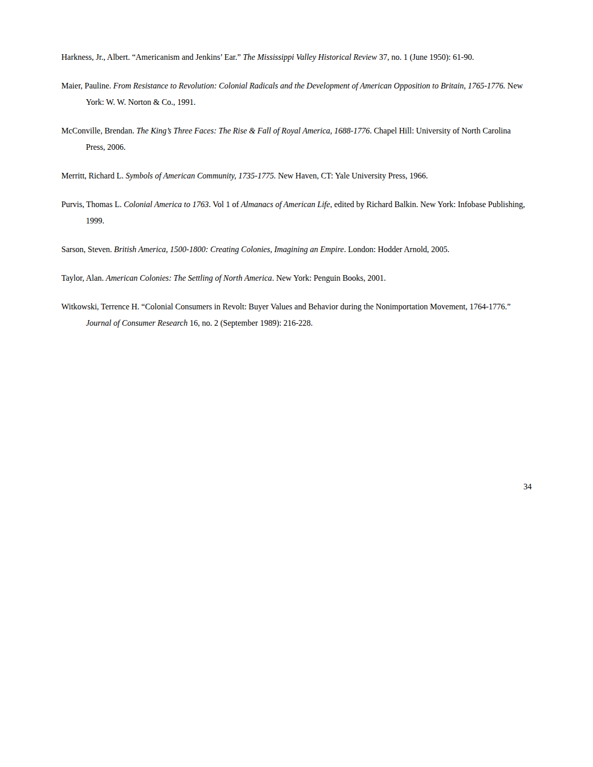Harkness, Jr., Albert. “Americanism and Jenkins’ Ear.” The Mississippi Valley Historical Review 37, no. 1 (June 1950): 61-90.
Maier, Pauline. From Resistance to Revolution: Colonial Radicals and the Development of American Opposition to Britain, 1765-1776. New York: W. W. Norton & Co., 1991.
McConville, Brendan. The King’s Three Faces: The Rise & Fall of Royal America, 1688-1776. Chapel Hill: University of North Carolina Press, 2006.
Merritt, Richard L. Symbols of American Community, 1735-1775. New Haven, CT: Yale University Press, 1966.
Purvis, Thomas L. Colonial America to 1763. Vol 1 of Almanacs of American Life, edited by Richard Balkin. New York: Infobase Publishing, 1999.
Sarson, Steven. British America, 1500-1800: Creating Colonies, Imagining an Empire. London: Hodder Arnold, 2005.
Taylor, Alan. American Colonies: The Settling of North America. New York: Penguin Books, 2001.
Witkowski, Terrence H. “Colonial Consumers in Revolt: Buyer Values and Behavior during the Nonimportation Movement, 1764-1776.” Journal of Consumer Research 16, no. 2 (September 1989): 216-228.
34